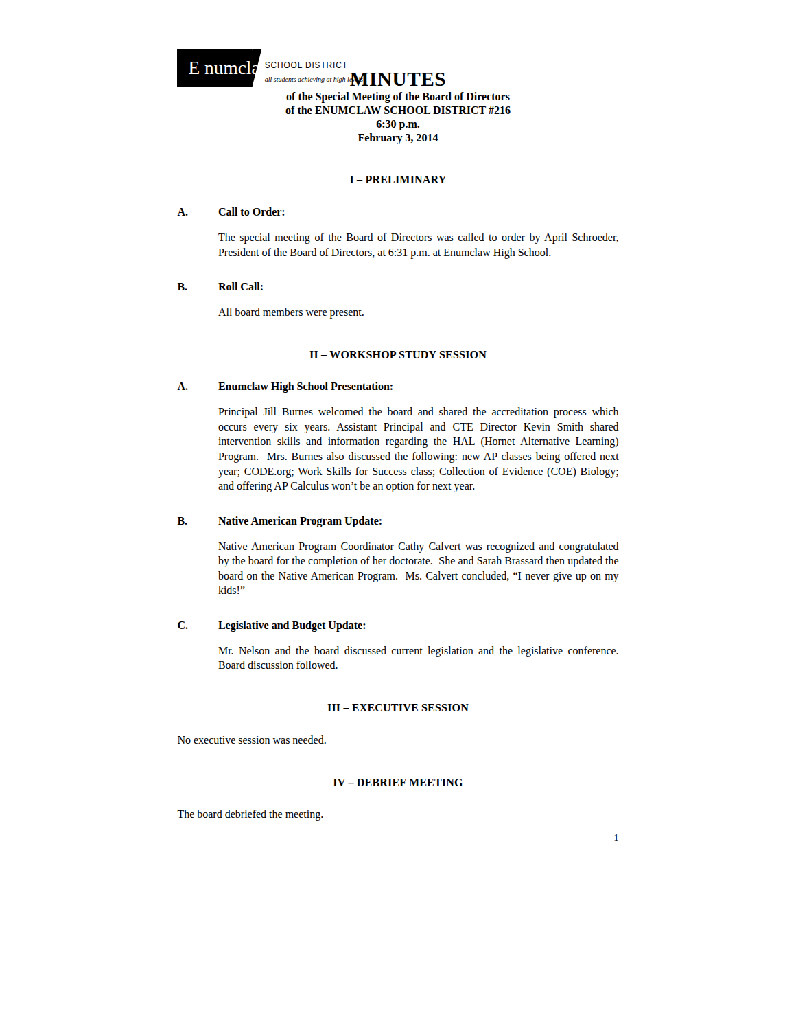E numclaw SCHOOL DISTRICT all students achieving at high levels
MINUTES
of the Special Meeting of the Board of Directors
of the ENUMCLAW SCHOOL DISTRICT #216
6:30 p.m.
February 3, 2014
I – PRELIMINARY
A.
Call to Order:
The special meeting of the Board of Directors was called to order by April Schroeder, President of the Board of Directors, at 6:31 p.m. at Enumclaw High School.
B.
Roll Call:
All board members were present.
II – WORKSHOP STUDY SESSION
A.
Enumclaw High School Presentation:
Principal Jill Burnes welcomed the board and shared the accreditation process which occurs every six years. Assistant Principal and CTE Director Kevin Smith shared intervention skills and information regarding the HAL (Hornet Alternative Learning) Program. Mrs. Burnes also discussed the following: new AP classes being offered next year; CODE.org; Work Skills for Success class; Collection of Evidence (COE) Biology; and offering AP Calculus won’t be an option for next year.
B.
Native American Program Update:
Native American Program Coordinator Cathy Calvert was recognized and congratulated by the board for the completion of her doctorate. She and Sarah Brassard then updated the board on the Native American Program. Ms. Calvert concluded, “I never give up on my kids!”
C.
Legislative and Budget Update:
Mr. Nelson and the board discussed current legislation and the legislative conference. Board discussion followed.
III – EXECUTIVE SESSION
No executive session was needed.
IV – DEBRIEF MEETING
The board debriefed the meeting.
1